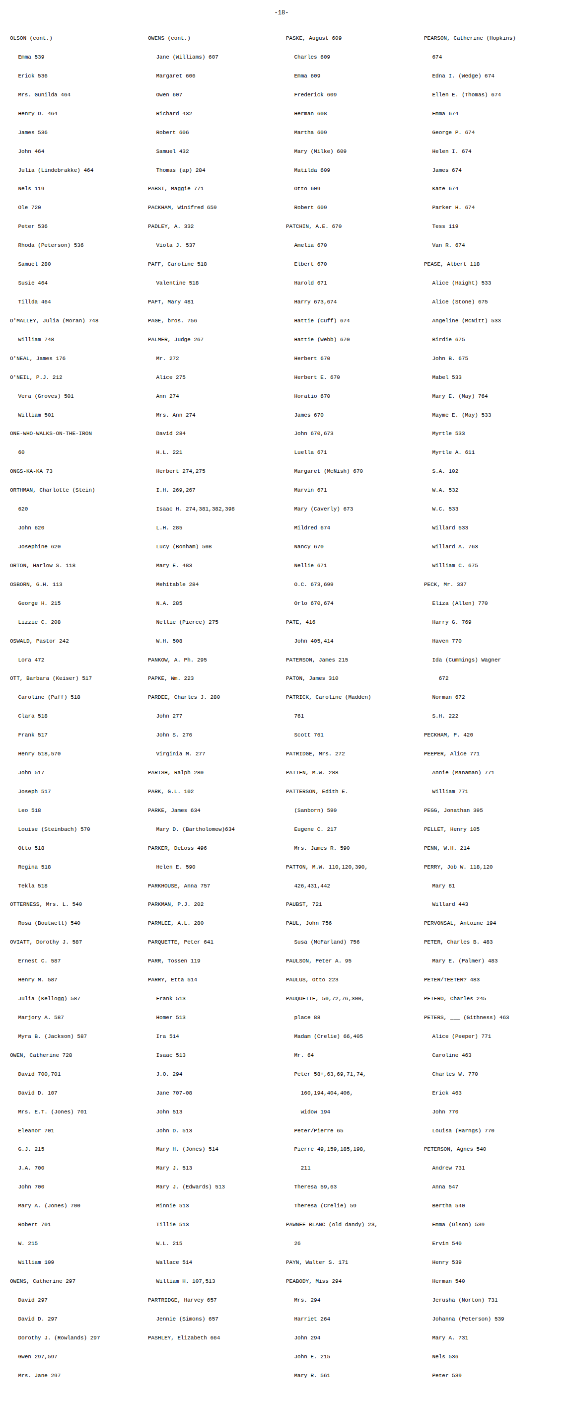-18-
OLSON (cont.) Emma 539 Erick 536 Mrs. Gunilda 464 Henry D. 464 James 536 John 464 Julia (Lindebrakke) 464 Nels 119 Ole 720 Peter 536 Rhoda (Peterson) 536 Samuel 280 Susie 464 Tillda 464 O'MALLEY, Julia (Moran) 748 William 748 O'NEAL, James 176 O'NEIL, P.J. 212 Vera (Groves) 501 William 501 ONE-WHO-WALKS-ON-THE-IRON 60 ONGS-KA-KA 73 ORTHMAN, Charlotte (Stein) 620 John 620 Josephine 620 ORTON, Harlow S. 118 OSBORN, G.H. 113 George H. 215 Lizzie C. 208 OSWALD, Pastor 242 Lora 472 OTT, Barbara (Keiser) 517 Caroline (Paff) 518 Clara 518 Frank 517 Henry 518,570 John 517 Joseph 517 Leo 518 Louise (Steinbach) 570 Otto 518 Regina 518 Tekla 518 OTTERNESS, Mrs. L. 540 Rosa (Boutwell) 540 OVIATT, Dorothy J. 587 Ernest C. 587 Henry M. 587 Julia (Kellogg) 587 Marjory A. 587 Myra B. (Jackson) 587 OWEN, Catherine 728 David 700,701 David D. 107 Mrs. E.T. (Jones) 701 Eleanor 701 G.J. 215 J.A. 700 John 700 Mary A. (Jones) 700 Robert 701 W. 215 William 109 OWENS, Catherine 297 David 297 David D. 297 Dorothy J. (Rowlands) 297 Gwen 297,597 Mrs. Jane 297
OWENS (cont.) Jane (Williams) 607 Margaret 606 Owen 607 Richard 432 Robert 606 Samuel 432 Thomas (ap) 284 PABST, Maggie 771 PACKHAM, Winifred 659 PADLEY, A. 332 Viola J. 537 PAFF, Caroline 518 Valentine 518 PAFT, Mary 481 PAGE, bros. 756 PALMER, Judge 267 Mr. 272 Alice 275 Ann 274 Mrs. Ann 274 David 284 H.L. 221 Herbert 274,275 I.H. 269,267 Isaac H. 274,381,382,398 L.H. 285 Lucy (Bonham) 508 Mary E. 483 Mehitable 284 N.A. 285 Nellie (Pierce) 275 W.H. 508 PANKOW, A. Ph. 295 PAPKE, Wm. 223 PARDEE, Charles J. 280 John 277 John S. 276 Virginia M. 277 PARISH, Ralph 280 PARK, G.L. 102 PARKE, James 634 Mary D. (Bartholomew)634 PARKER, DeLoss 496 Helen E. 590 PARKHOUSE, Anna 757 PARKMAN, P.J. 202 PARMLEE, A.L. 280 PARQUETTE, Peter 641 PARR, Tossen 119 PARRY, Etta 514 Frank 513 Homer 513 Ira 514 Isaac 513 J.O. 294 Jane 707-08 John 513 John D. 513 Mary H. (Jones) 514 Mary J. 513 Mary J. (Edwards) 513 Minnie 513 Tillie 513 W.L. 215 Wallace 514 William H. 107,513 PARTRIDGE, Harvey 657 Jennie (Simons) 657 PASHLEY, Elizabeth 664
PASKE, August 609 Charles 609 Emma 609 Frederick 609 Herman 608 Martha 609 Mary (Milke) 609 Matilda 609 Otto 609 Robert 609 PATCHIN, A.E. 670 Amelia 670 Elbert 670 Harold 671 Harry 673,674 Hattie (Cuff) 674 Hattie (Webb) 670 Herbert 670 Herbert E. 670 Horatio 670 James 670 John 670,673 Luella 671 Margaret (McNish) 670 Marvin 671 Mary (Caverly) 673 Mildred 674 Nancy 670 Nellie 671 O.C. 673,699 Orlo 670,674 PATE, 416 John 405,414 PATERSON, James 215 PATON, James 310 PATRICK, Caroline (Madden) 761 Scott 761 PATRIDGE, Mrs. 272 PATTEN, M.W. 288 PATTERSON, Edith E. (Sanborn) 590 Eugene C. 217 Mrs. James R. 590 PATTON, M.W. 110,120,390, 426,431,442 PAUBST, 721 PAUL, John 756 Susa (McFarland) 756 PAULSON, Peter A. 95 PAULUS, Otto 223 PAUQUETTE, 50,72,76,300, place 88 Madam (Crelie) 66,405 Mr. 64 Peter 58+,63,69,71,74, 160,194,404,406, widow 194 Peter/Pierre 65 Pierre 49,159,185,198, 211 Theresa 59,63 Theresa (Crelie) 59 PAWNEE BLANC (old dandy) 23, 26 PAYN, Walter S. 171 PEABODY, Miss 294 Mrs. 294 Harriet 264 John 294 John E. 215 Mary R. 561
PEARSON, Catherine (Hopkins) 674 Edna I. (Wedge) 674 Ellen E. (Thomas) 674 Emma 674 George P. 674 Helen I. 674 James 674 Kate 674 Parker H. 674 Tess 119 Van R. 674 PEASE, Albert 118 Alice (Haight) 533 Alice (Stone) 675 Angeline (McNitt) 533 Birdie 675 John B. 675 Mabel 533 Mary E. (May) 764 Mayme E. (May) 533 Myrtle 533 Myrtle A. 611 S.A. 102 W.A. 532 W.C. 533 Willard 533 Willard A. 763 William C. 675 PECK, Mr. 337 Eliza (Allen) 770 Harry G. 769 Haven 770 Ida (Cummings) Wagner 672 Norman 672 S.H. 222 PECKHAM, P. 420 PEEPER, Alice 771 Annie (Manaman) 771 William 771 PEGG, Jonathan 395 PELLET, Henry 105 PENN, W.H. 214 PERRY, Job W. 118,120 Mary 81 Willard 443 PERVONSAL, Antoine 194 PETER, Charles B. 483 Mary E. (Palmer) 483 PETER/TEETER? 483 PETERO, Charles 245 PETERS, ___ (Githness) 463 Alice (Peeper) 771 Caroline 463 Charles W. 770 Erick 463 John 770 Louisa (Harngs) 770 PETERSON, Agnes 540 Andrew 731 Anna 547 Bertha 540 Emma (Olson) 539 Ervin 540 Henry 539 Herman 540 Jerusha (Norton) 731 Johanna (Peterson) 539 Mary A. 731 Nels 536 Peter 539